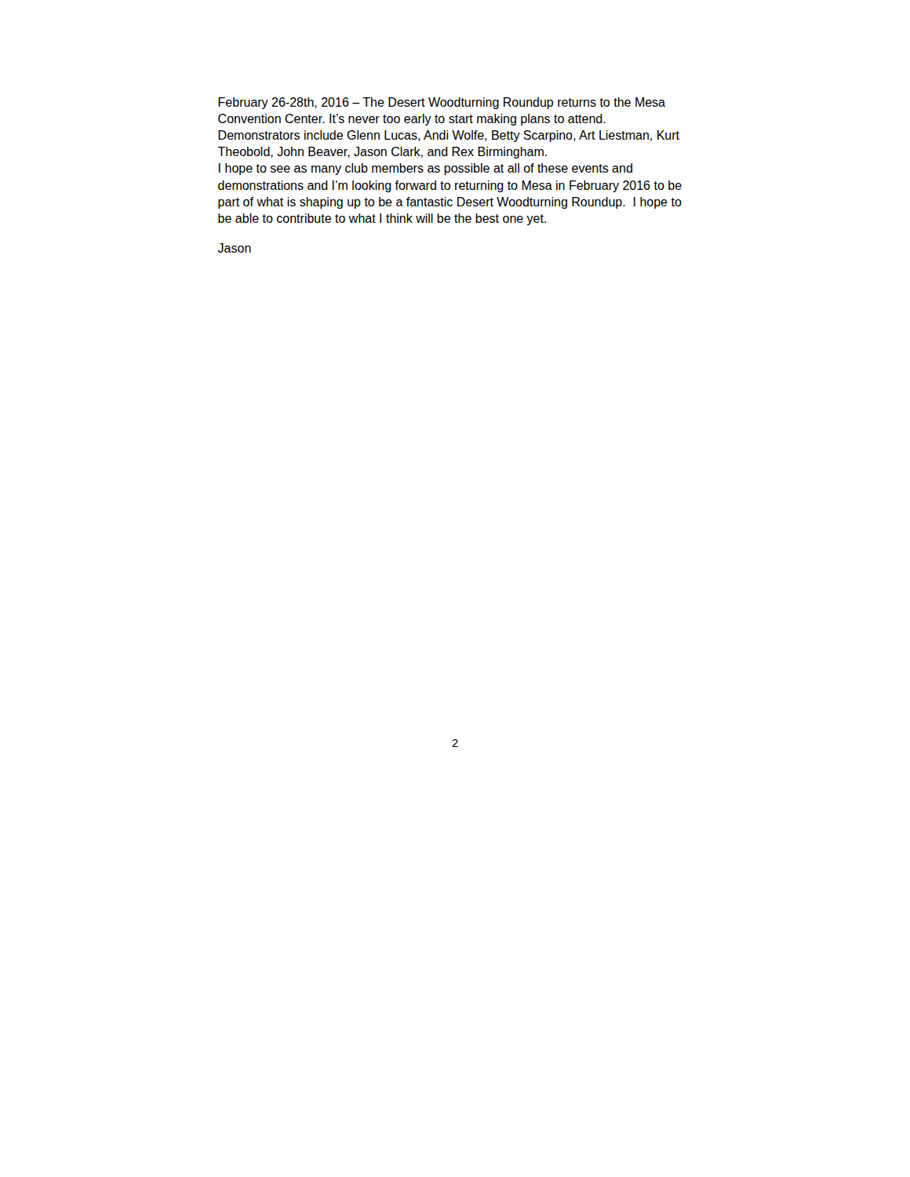February 26-28th, 2016 – The Desert Woodturning Roundup returns to the Mesa Convention Center. It’s never too early to start making plans to attend. Demonstrators include Glenn Lucas, Andi Wolfe, Betty Scarpino, Art Liestman, Kurt Theobold, John Beaver, Jason Clark, and Rex Birmingham.
I hope to see as many club members as possible at all of these events and demonstrations and I’m looking forward to returning to Mesa in February 2016 to be part of what is shaping up to be a fantastic Desert Woodturning Roundup. I hope to be able to contribute to what I think will be the best one yet.
Jason
2